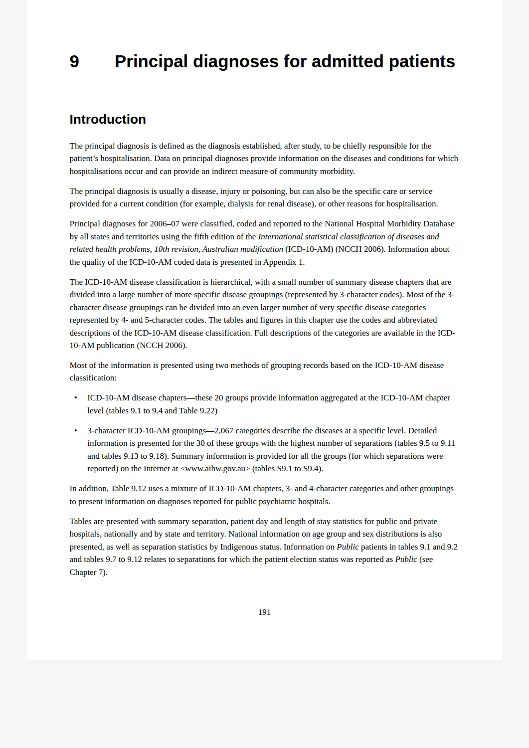9 Principal diagnoses for admitted patients
Introduction
The principal diagnosis is defined as the diagnosis established, after study, to be chiefly responsible for the patient’s hospitalisation. Data on principal diagnoses provide information on the diseases and conditions for which hospitalisations occur and can provide an indirect measure of community morbidity.
The principal diagnosis is usually a disease, injury or poisoning, but can also be the specific care or service provided for a current condition (for example, dialysis for renal disease), or other reasons for hospitalisation.
Principal diagnoses for 2006–07 were classified, coded and reported to the National Hospital Morbidity Database by all states and territories using the fifth edition of the International statistical classification of diseases and related health problems, 10th revision, Australian modification (ICD-10-AM) (NCCH 2006). Information about the quality of the ICD-10-AM coded data is presented in Appendix 1.
The ICD-10-AM disease classification is hierarchical, with a small number of summary disease chapters that are divided into a large number of more specific disease groupings (represented by 3-character codes). Most of the 3-character disease groupings can be divided into an even larger number of very specific disease categories represented by 4- and 5-character codes. The tables and figures in this chapter use the codes and abbreviated descriptions of the ICD-10-AM disease classification. Full descriptions of the categories are available in the ICD-10-AM publication (NCCH 2006).
Most of the information is presented using two methods of grouping records based on the ICD-10-AM disease classification:
ICD-10-AM disease chapters—these 20 groups provide information aggregated at the ICD-10-AM chapter level (tables 9.1 to 9.4 and Table 9.22)
3-character ICD-10-AM groupings—2,067 categories describe the diseases at a specific level. Detailed information is presented for the 30 of these groups with the highest number of separations (tables 9.5 to 9.11 and tables 9.13 to 9.18). Summary information is provided for all the groups (for which separations were reported) on the Internet at <www.aihw.gov.au> (tables S9.1 to S9.4).
In addition, Table 9.12 uses a mixture of ICD-10-AM chapters, 3- and 4-character categories and other groupings to present information on diagnoses reported for public psychiatric hospitals.
Tables are presented with summary separation, patient day and length of stay statistics for public and private hospitals, nationally and by state and territory. National information on age group and sex distributions is also presented, as well as separation statistics by Indigenous status. Information on Public patients in tables 9.1 and 9.2 and tables 9.7 to 9.12 relates to separations for which the patient election status was reported as Public (see Chapter 7).
191